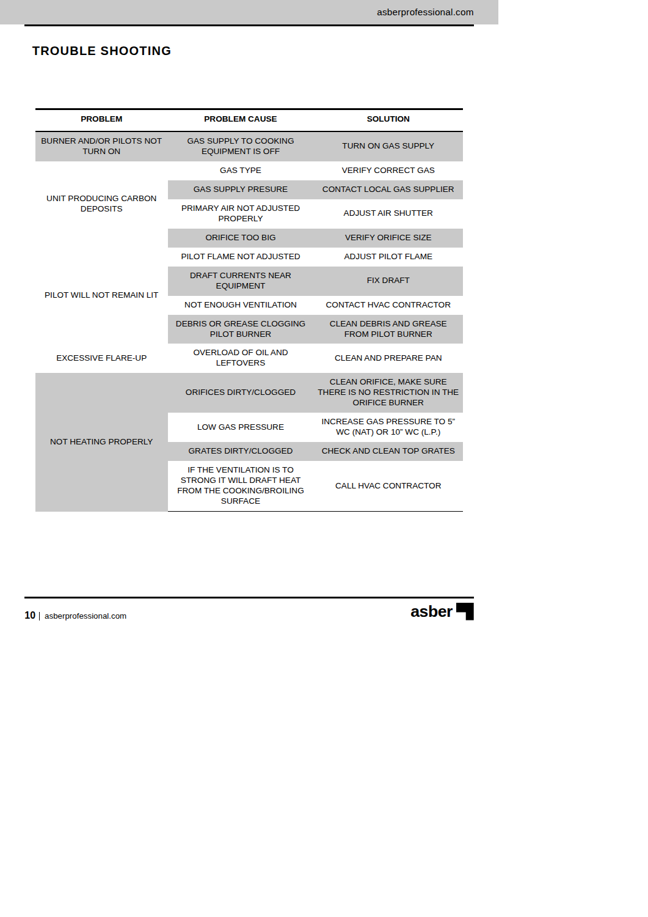asberprofessional.com
TROUBLE SHOOTING
| PROBLEM | PROBLEM CAUSE | SOLUTION |
| --- | --- | --- |
| BURNER AND/OR PILOTS NOT TURN ON | GAS SUPPLY TO COOKING EQUIPMENT IS OFF | TURN ON GAS SUPPLY |
| UNIT PRODUCING CARBON DEPOSITS | GAS TYPE | VERIFY CORRECT GAS |
| GAS SUPPLY PRESURE | CONTACT LOCAL GAS SUPPLIER |
| PRIMARY AIR NOT ADJUSTED PROPERLY | ADJUST AIR SHUTTER |
| ORIFICE TOO BIG | VERIFY ORIFICE SIZE |
| PILOT WILL NOT REMAIN LIT | PILOT FLAME NOT ADJUSTED | ADJUST PILOT FLAME |
| DRAFT CURRENTS NEAR EQUIPMENT | FIX DRAFT |
| NOT ENOUGH VENTILATION | CONTACT HVAC CONTRACTOR |
| DEBRIS OR GREASE CLOGGING PILOT BURNER | CLEAN DEBRIS AND GREASE FROM PILOT BURNER |
| EXCESSIVE FLARE-UP | OVERLOAD OF OIL AND LEFTOVERS | CLEAN AND PREPARE PAN |
| NOT HEATING PROPERLY | ORIFICES DIRTY/CLOGGED | CLEAN ORIFICE, MAKE SURE THERE IS NO RESTRICTION IN THE ORIFICE BURNER |
| LOW GAS PRESSURE | INCREASE GAS PRESSURE TO 5” WC (NAT) OR 10” WC (L.P.) |
| GRATES DIRTY/CLOGGED | CHECK AND CLEAN TOP GRATES |
| IF THE VENTILATION IS TO STRONG IT WILL DRAFT HEAT FROM THE COOKING/BROILING SURFACE | CALL HVAC CONTRACTOR |
10 asberprofessional.com
asber